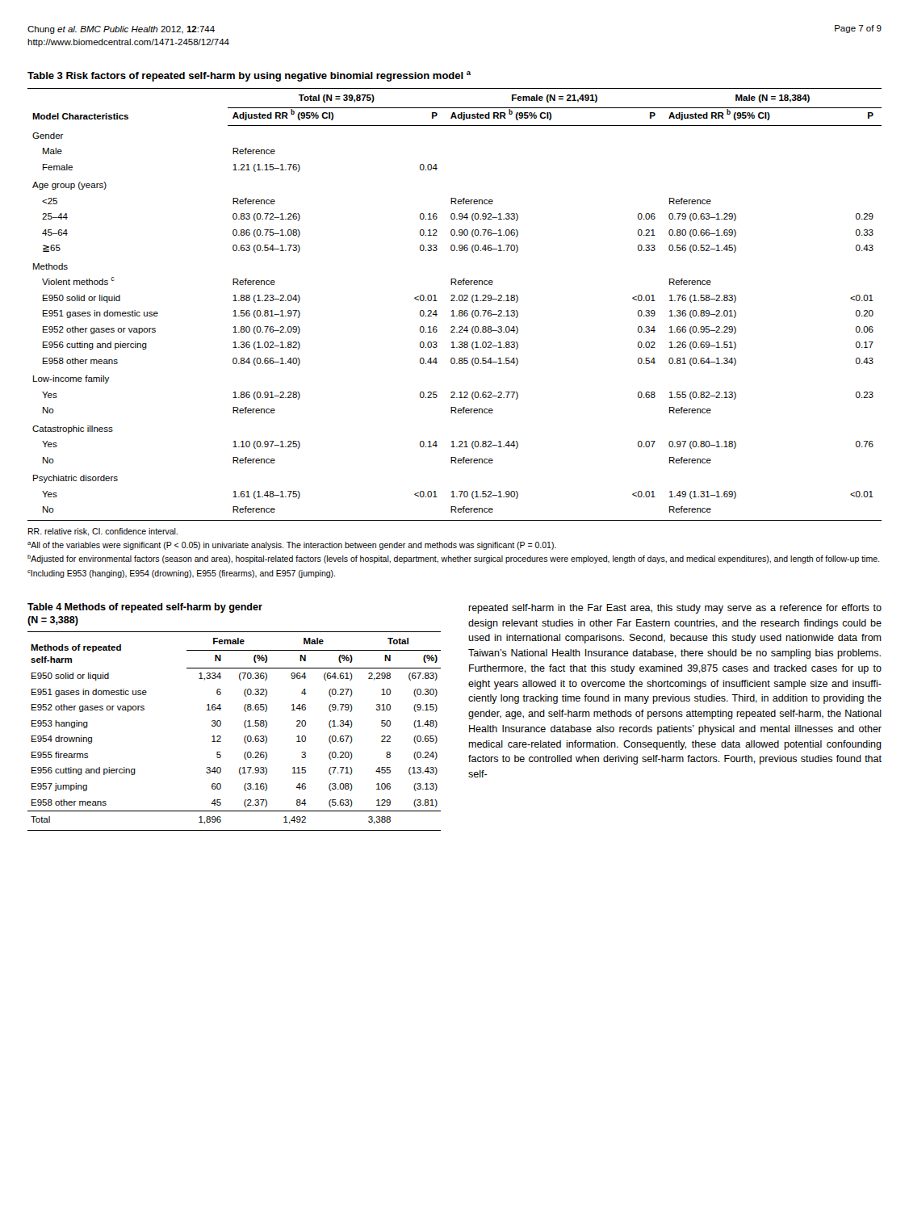Chung et al. BMC Public Health 2012, 12:744
http://www.biomedcentral.com/1471-2458/12/744
Page 7 of 9
Table 3 Risk factors of repeated self-harm by using negative binomial regression model a
| Model Characteristics | Total (N = 39,875) | Female (N = 21,491) | Male (N = 18,384) |
| --- | --- | --- | --- |
| Adjusted RR b (95% CI) | P | Adjusted RR b (95% CI) | P | Adjusted RR b (95% CI) | P |
| Gender | | | | | | |
| Male | Reference | | | | | |
| Female | 1.21 (1.15–1.76) | 0.04 | | | | |
| Age group (years) | | | | | | |
| <25 | Reference | | Reference | | Reference | |
| 25–44 | 0.83 (0.72–1.26) | 0.16 | 0.94 (0.92–1.33) | 0.06 | 0.79 (0.63–1.29) | 0.29 |
| 45–64 | 0.86 (0.75–1.08) | 0.12 | 0.90 (0.76–1.06) | 0.21 | 0.80 (0.66–1.69) | 0.33 |
| ≧65 | 0.63 (0.54–1.73) | 0.33 | 0.96 (0.46–1.70) | 0.33 | 0.56 (0.52–1.45) | 0.43 |
| Methods | | | | | | |
| Violent methods c | Reference | | Reference | | Reference | |
| E950 solid or liquid | 1.88 (1.23–2.04) | <0.01 | 2.02 (1.29–2.18) | <0.01 | 1.76 (1.58–2.83) | <0.01 |
| E951 gases in domestic use | 1.56 (0.81–1.97) | 0.24 | 1.86 (0.76–2.13) | 0.39 | 1.36 (0.89–2.01) | 0.20 |
| E952 other gases or vapors | 1.80 (0.76–2.09) | 0.16 | 2.24 (0.88–3.04) | 0.34 | 1.66 (0.95–2.29) | 0.06 |
| E956 cutting and piercing | 1.36 (1.02–1.82) | 0.03 | 1.38 (1.02–1.83) | 0.02 | 1.26 (0.69–1.51) | 0.17 |
| E958 other means | 0.84 (0.66–1.40) | 0.44 | 0.85 (0.54–1.54) | 0.54 | 0.81 (0.64–1.34) | 0.43 |
| Low-income family | | | | | | |
| Yes | 1.86 (0.91–2.28) | 0.25 | 2.12 (0.62–2.77) | 0.68 | 1.55 (0.82–2.13) | 0.23 |
| No | Reference | | Reference | | Reference | |
| Catastrophic illness | | | | | | |
| Yes | 1.10 (0.97–1.25) | 0.14 | 1.21 (0.82–1.44) | 0.07 | 0.97 (0.80–1.18) | 0.76 |
| No | Reference | | Reference | | Reference | |
| Psychiatric disorders | | | | | | |
| Yes | 1.61 (1.48–1.75) | <0.01 | 1.70 (1.52–1.90) | <0.01 | 1.49 (1.31–1.69) | <0.01 |
| No | Reference | | Reference | | Reference | |
RR. relative risk, CI. confidence interval.
aAll of the variables were significant (P < 0.05) in univariate analysis. The interaction between gender and methods was significant (P = 0.01).
bAdjusted for environmental factors (season and area), hospital-related factors (levels of hospital, department, whether surgical procedures were employed, length of days, and medical expenditures), and length of follow-up time.
cIncluding E953 (hanging), E954 (drowning), E955 (firearms), and E957 (jumping).
Table 4 Methods of repeated self-harm by gender
(N = 3,388)
| Methods of repeated self-harm | Female | Male | Total |
| --- | --- | --- | --- |
| N | (%) | N | (%) | N | (%) |
| E950 solid or liquid | 1,334 | (70.36) | 964 | (64.61) | 2,298 | (67.83) |
| E951 gases in domestic use | 6 | (0.32) | 4 | (0.27) | 10 | (0.30) |
| E952 other gases or vapors | 164 | (8.65) | 146 | (9.79) | 310 | (9.15) |
| E953 hanging | 30 | (1.58) | 20 | (1.34) | 50 | (1.48) |
| E954 drowning | 12 | (0.63) | 10 | (0.67) | 22 | (0.65) |
| E955 firearms | 5 | (0.26) | 3 | (0.20) | 8 | (0.24) |
| E956 cutting and piercing | 340 | (17.93) | 115 | (7.71) | 455 | (13.43) |
| E957 jumping | 60 | (3.16) | 46 | (3.08) | 106 | (3.13) |
| E958 other means | 45 | (2.37) | 84 | (5.63) | 129 | (3.81) |
| Total | 1,896 | | 1,492 | | 3,388 | |
repeated self-harm in the Far East area, this study may serve as a reference for efforts to design relevant studies in other Far Eastern countries, and the research findings could be used in international comparisons. Second, because this study used nationwide data from Taiwan’s National Health Insurance database, there should be no sampling bias problems. Furthermore, the fact that this study examined 39,875 cases and tracked cases for up to eight years allowed it to overcome the shortcomings of insufficient sample size and insufficiently long tracking time found in many previous studies. Third, in addition to providing the gender, age, and self-harm methods of persons attempting repeated self-harm, the National Health Insurance database also records patients’ physical and mental illnesses and other medical care-related information. Consequently, these data allowed potential confounding factors to be controlled when deriving self-harm factors. Fourth, previous studies found that self-